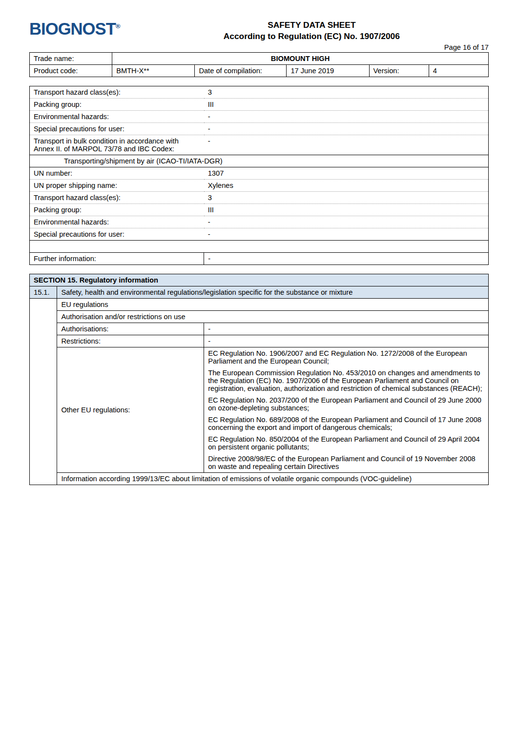BIO GNOST®
SAFETY DATA SHEET
According to Regulation (EC) No. 1907/2006
Page 16 of 17
| Trade name: | BIOMOUNT HIGH |
| Product code: | BMTH-X** | Date of compilation: | 17 June 2019 | Version: | 4 |
| Transport hazard class(es): | 3 |
| Packing group: | III |
| Environmental hazards: | - |
| Special precautions for user: | - |
| Transport in bulk condition in accordance with Annex II. of MARPOL 73/78 and IBC Codex: | - |
| Transporting/shipment by air (ICAO-TI/IATA-DGR) |
| UN number: | 1307 |
| UN proper shipping name: | Xylenes |
| Transport hazard class(es): | 3 |
| Packing group: | III |
| Environmental hazards: | - |
| Special precautions for user: | - |
| Further information: | - |
| SECTION 15. Regulatory information |
| 15.1. | Safety, health and environmental regulations/legislation specific for the substance or mixture |
| | EU regulations |
| | Authorisation and/or restrictions on use |
| | Authorisations: | - |
| | Restrictions: | - |
| | Other EU regulations: | EC Regulation No. 1906/2007 and EC Regulation No. 1272/2008 of the European Parliament and the European Council; The European Commission Regulation No. 453/2010 on changes and amendments to the Regulation (EC) No. 1907/2006 of the European Parliament and Council on registration, evaluation, authorization and restriction of chemical substances (REACH); EC Regulation No. 2037/200 of the European Parliament and Council of 29 June 2000 on ozone-depleting substances; EC Regulation No. 689/2008 of the European Parliament and Council of 17 June 2008 concerning the export and import of dangerous chemicals; EC Regulation No. 850/2004 of the European Parliament and Council of 29 April 2004 on persistent organic pollutants; Directive 2008/98/EC of the European Parliament and Council of 19 November 2008 on waste and repealing certain Directives |
| | Information according 1999/13/EC about limitation of emissions of volatile organic compounds (VOC-guideline) |